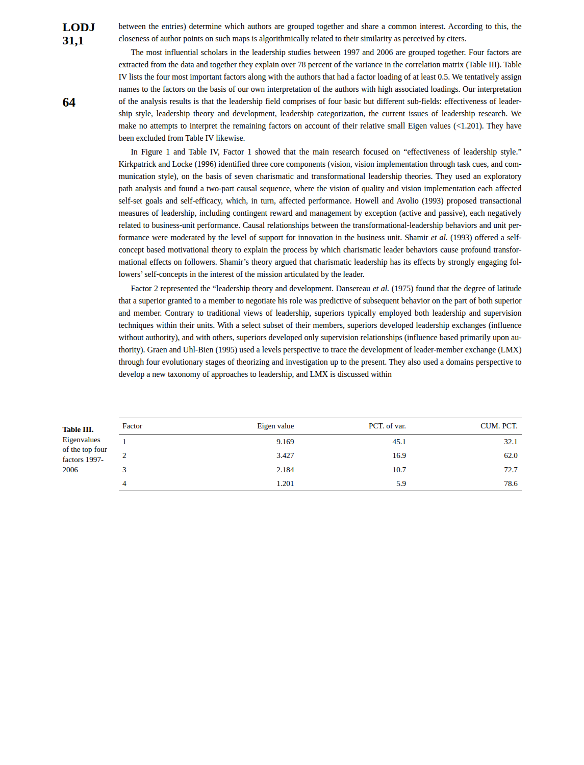LODJ
31,1
64
between the entries) determine which authors are grouped together and share a common interest. According to this, the closeness of author points on such maps is algorithmically related to their similarity as perceived by citers.
The most influential scholars in the leadership studies between 1997 and 2006 are grouped together. Four factors are extracted from the data and together they explain over 78 percent of the variance in the correlation matrix (Table III). Table IV lists the four most important factors along with the authors that had a factor loading of at least 0.5. We tentatively assign names to the factors on the basis of our own interpretation of the authors with high associated loadings. Our interpretation of the analysis results is that the leadership field comprises of four basic but different sub-fields: effectiveness of leadership style, leadership theory and development, leadership categorization, the current issues of leadership research. We make no attempts to interpret the remaining factors on account of their relative small Eigen values (<1.201). They have been excluded from Table IV likewise.
In Figure 1 and Table IV, Factor 1 showed that the main research focused on “effectiveness of leadership style.” Kirkpatrick and Locke (1996) identified three core components (vision, vision implementation through task cues, and communication style), on the basis of seven charismatic and transformational leadership theories. They used an exploratory path analysis and found a two-part causal sequence, where the vision of quality and vision implementation each affected self-set goals and self-efficacy, which, in turn, affected performance. Howell and Avolio (1993) proposed transactional measures of leadership, including contingent reward and management by exception (active and passive), each negatively related to business-unit performance. Causal relationships between the transformational-leadership behaviors and unit performance were moderated by the level of support for innovation in the business unit. Shamir et al. (1993) offered a self-concept based motivational theory to explain the process by which charismatic leader behaviors cause profound transformational effects on followers. Shamir’s theory argued that charismatic leadership has its effects by strongly engaging followers’ self-concepts in the interest of the mission articulated by the leader.
Factor 2 represented the “leadership theory and development. Dansereau et al. (1975) found that the degree of latitude that a superior granted to a member to negotiate his role was predictive of subsequent behavior on the part of both superior and member. Contrary to traditional views of leadership, superiors typically employed both leadership and supervision techniques within their units. With a select subset of their members, superiors developed leadership exchanges (influence without authority), and with others, superiors developed only supervision relationships (influence based primarily upon authority). Graen and Uhl-Bien (1995) used a levels perspective to trace the development of leader-member exchange (LMX) through four evolutionary stages of theorizing and investigation up to the present. They also used a domains perspective to develop a new taxonomy of approaches to leadership, and LMX is discussed within
Table III.
Eigenvalues of the top four factors 1997-2006
| Factor | Eigen value | PCT. of var. | CUM. PCT. |
| --- | --- | --- | --- |
| 1 | 9.169 | 45.1 | 32.1 |
| 2 | 3.427 | 16.9 | 62.0 |
| 3 | 2.184 | 10.7 | 72.7 |
| 4 | 1.201 | 5.9 | 78.6 |